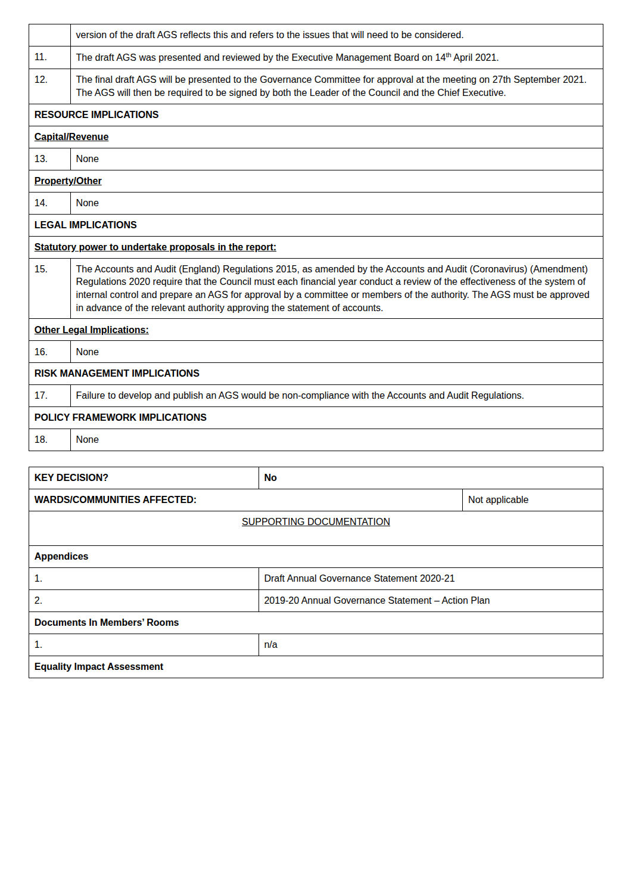| | version of the draft AGS reflects this and refers to the issues that will need to be considered. |
| 11. | The draft AGS was presented and reviewed by the Executive Management Board on 14 th April 2021. |
| 12. | The final draft AGS will be presented to the Governance Committee for approval at the meeting on 27th September 2021. The AGS will then be required to be signed by both the Leader of the Council and the Chief Executive. |
| RESOURCE IMPLICATIONS |
| Capital/Revenue |
| 13. | None |
| Property/Other |
| 14. | None |
| LEGAL IMPLICATIONS |
| Statutory power to undertake proposals in the report: |
| 15. | The Accounts and Audit (England) Regulations 2015, as amended by the Accounts and Audit (Coronavirus) (Amendment) Regulations 2020 require that the Council must each financial year conduct a review of the effectiveness of the system of internal control and prepare an AGS for approval by a committee or members of the authority. The AGS must be approved in advance of the relevant authority approving the statement of accounts. |
| Other Legal Implications: |
| 16. | None |
| RISK MANAGEMENT IMPLICATIONS |
| 17. | Failure to develop and publish an AGS would be non-compliance with the Accounts and Audit Regulations. |
| POLICY FRAMEWORK IMPLICATIONS |
| 18. | None |
| KEY DECISION? | No |
| WARDS/COMMUNITIES AFFECTED: | Not applicable |
| SUPPORTING DOCUMENTATION |
| Appendices |
| 1. | Draft Annual Governance Statement 2020-21 |
| 2. | 2019-20 Annual Governance Statement – Action Plan |
| Documents In Members’ Rooms |
| 1. | n/a |
| Equality Impact Assessment |